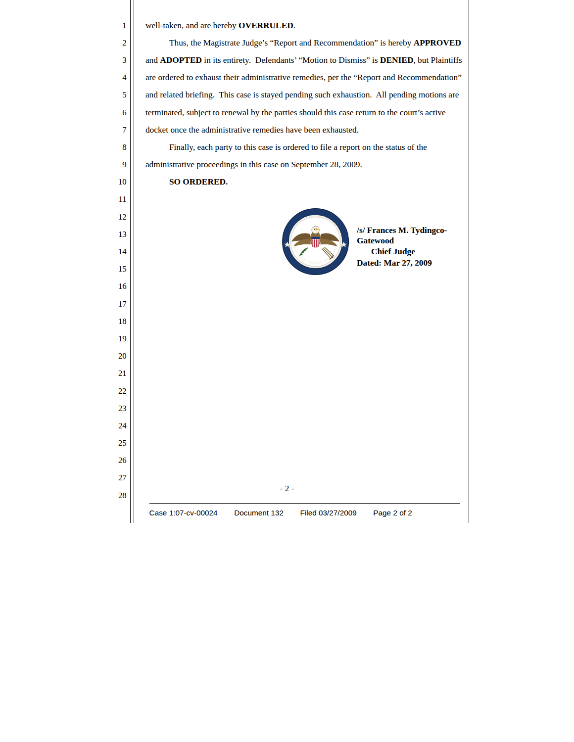1
2
3
4
5
6
7
8
9
10
11
12
13
14
15
16
17
18
19
20
21
22
23
24
25
26
27
28
well-taken, and are hereby OVERRULED.
Thus, the Magistrate Judge’s “Report and Recommendation” is hereby APPROVED and ADOPTED in its entirety. Defendants’ “Motion to Dismiss” is DENIED, but Plaintiffs are ordered to exhaust their administrative remedies, per the “Report and Recommendation” and related briefing. This case is stayed pending such exhaustion. All pending motions are terminated, subject to renewal by the parties should this case return to the court’s active docket once the administrative remedies have been exhausted.
Finally, each party to this case is ordered to file a report on the status of the administrative proceedings in this case on September 28, 2009.
SO ORDERED.
UNITED STATES OF AMERICA DISTRICT COURT OF GUAM
/s/ Frances M. Tydingco-Gatewood Chief Judge Dated: Mar 27, 2009
- 2 -
Case 1:07-cv-00024 Document 132 Filed 03/27/2009 Page 2 of 2